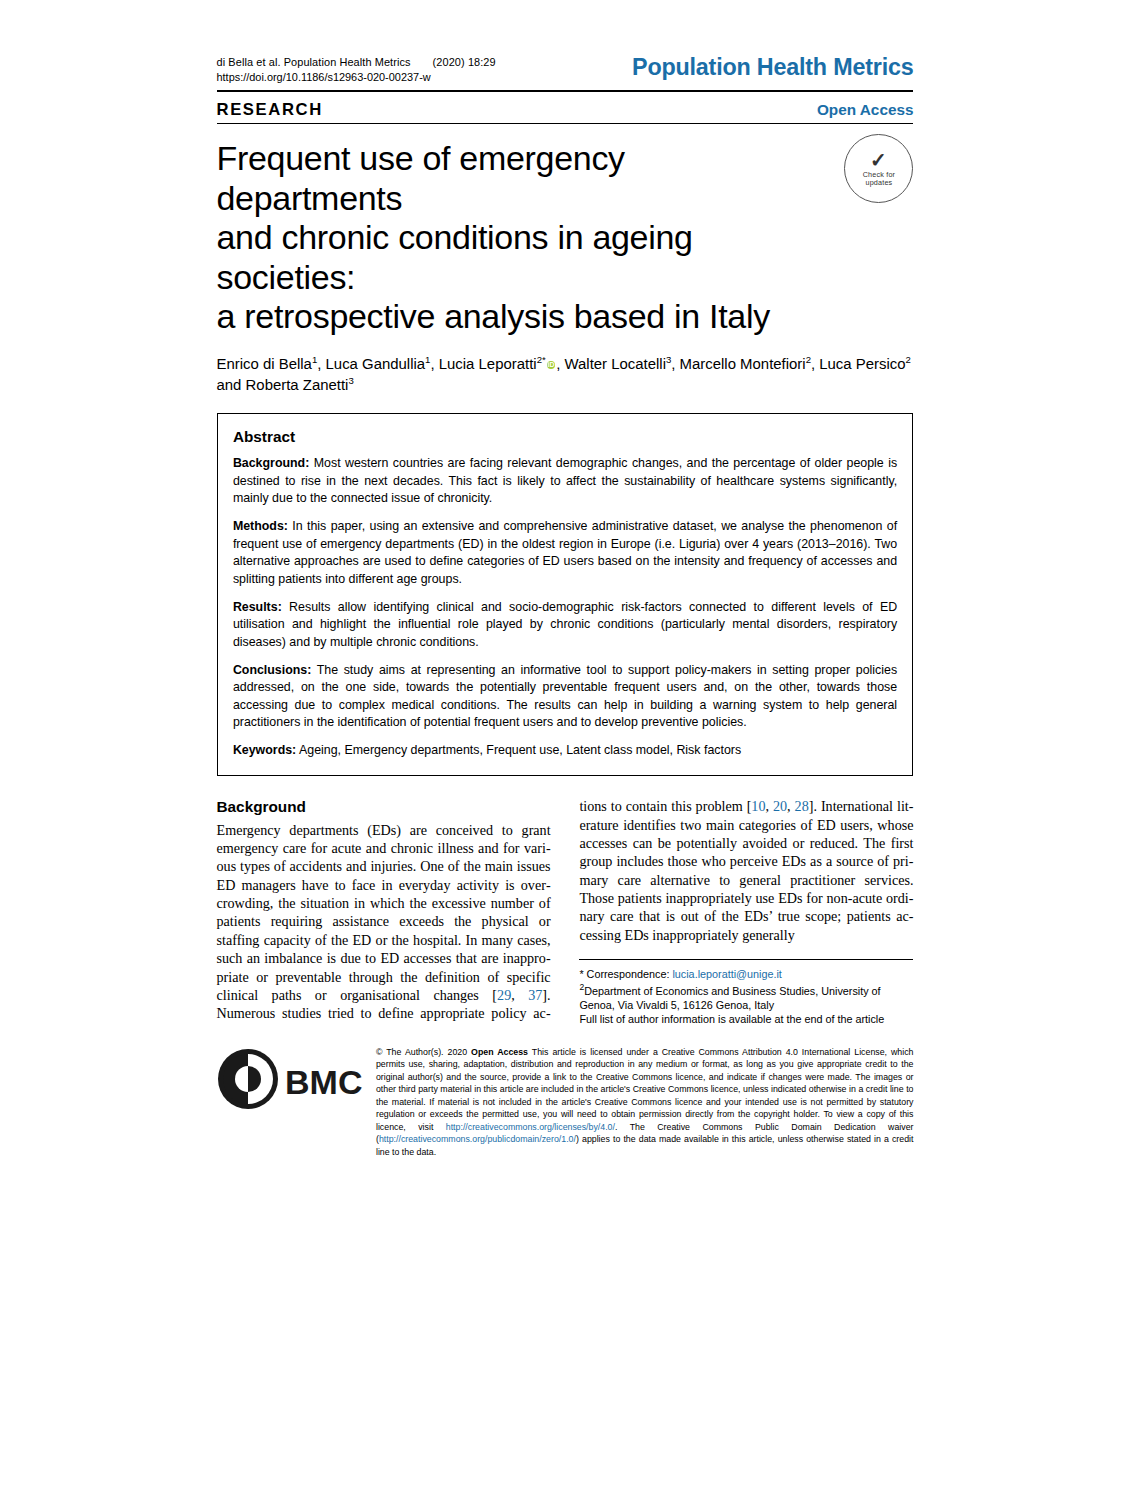di Bella et al. Population Health Metrics (2020) 18:29
https://doi.org/10.1186/s12963-020-00237-w
Population Health Metrics
Research
Open Access
✓
Check for
updates
Frequent use of emergency departments
and chronic conditions in ageing societies:
a retrospective analysis based in Italy
Enrico di Bella1, Luca Gandullia1, Lucia Leporatti2* , Walter Locatelli3, Marcello Montefiori2, Luca Persico2 and Roberta Zanetti3
Abstract
Background: Most western countries are facing relevant demographic changes, and the percentage of older people is destined to rise in the next decades. This fact is likely to affect the sustainability of healthcare systems significantly, mainly due to the connected issue of chronicity.
Methods: In this paper, using an extensive and comprehensive administrative dataset, we analyse the phenomenon of frequent use of emergency departments (ED) in the oldest region in Europe (i.e. Liguria) over 4 years (2013–2016). Two alternative approaches are used to define categories of ED users based on the intensity and frequency of accesses and splitting patients into different age groups.
Results: Results allow identifying clinical and socio-demographic risk-factors connected to different levels of ED utilisation and highlight the influential role played by chronic conditions (particularly mental disorders, respiratory diseases) and by multiple chronic conditions.
Conclusions: The study aims at representing an informative tool to support policy-makers in setting proper policies addressed, on the one side, towards the potentially preventable frequent users and, on the other, towards those accessing due to complex medical conditions. The results can help in building a warning system to help general practitioners in the identification of potential frequent users and to develop preventive policies.
Keywords: Ageing, Emergency departments, Frequent use, Latent class model, Risk factors
Background
Emergency departments (EDs) are conceived to grant emergency care for acute and chronic illness and for various types of accidents and injuries. One of the main issues ED managers have to face in everyday activity is overcrowding, the situation in which the excessive number of patients requiring assistance exceeds the physical or staffing capacity of the ED or the hospital. In many cases, such an imbalance is due to ED accesses that are inappropriate or preventable through the definition of specific clinical paths or organisational changes [29, 37]. Numerous studies tried to define appropriate policy actions to contain this problem [10, 20, 28]. International literature identifies two main categories of ED users, whose accesses can be potentially avoided or reduced. The first group includes those who perceive EDs as a source of primary care alternative to general practitioner services. Those patients inappropriately use EDs for non-acute ordinary care that is out of the EDs’ true scope; patients accessing EDs inappropriately generally
* Correspondence: lucia.leporatti@unige.it
2Department of Economics and Business Studies, University of Genoa, Via Vivaldi 5, 16126 Genoa, Italy
Full list of author information is available at the end of the article
BMC
© The Author(s). 2020 Open Access This article is licensed under a Creative Commons Attribution 4.0 International License, which permits use, sharing, adaptation, distribution and reproduction in any medium or format, as long as you give appropriate credit to the original author(s) and the source, provide a link to the Creative Commons licence, and indicate if changes were made. The images or other third party material in this article are included in the article's Creative Commons licence, unless indicated otherwise in a credit line to the material. If material is not included in the article's Creative Commons licence and your intended use is not permitted by statutory regulation or exceeds the permitted use, you will need to obtain permission directly from the copyright holder. To view a copy of this licence, visit http://creativecommons.org/licenses/by/4.0/. The Creative Commons Public Domain Dedication waiver (http://creativecommons.org/publicdomain/zero/1.0/) applies to the data made available in this article, unless otherwise stated in a credit line to the data.